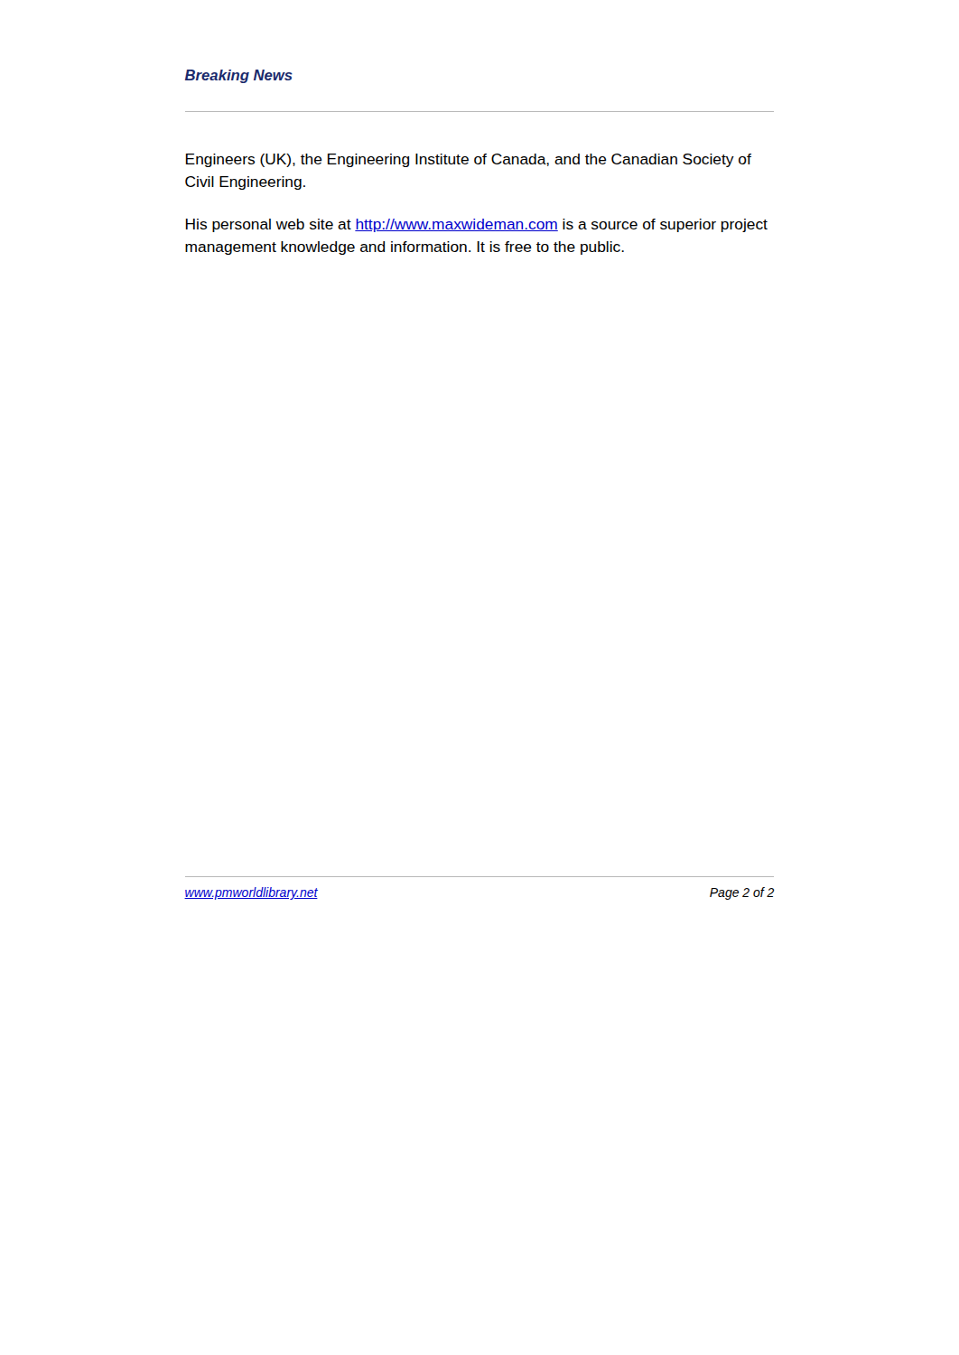Breaking News
Engineers (UK), the Engineering Institute of Canada, and the Canadian Society of Civil Engineering.
His personal web site at http://www.maxwideman.com is a source of superior project management knowledge and information. It is free to the public.
www.pmworldlibrary.net
Page 2 of 2